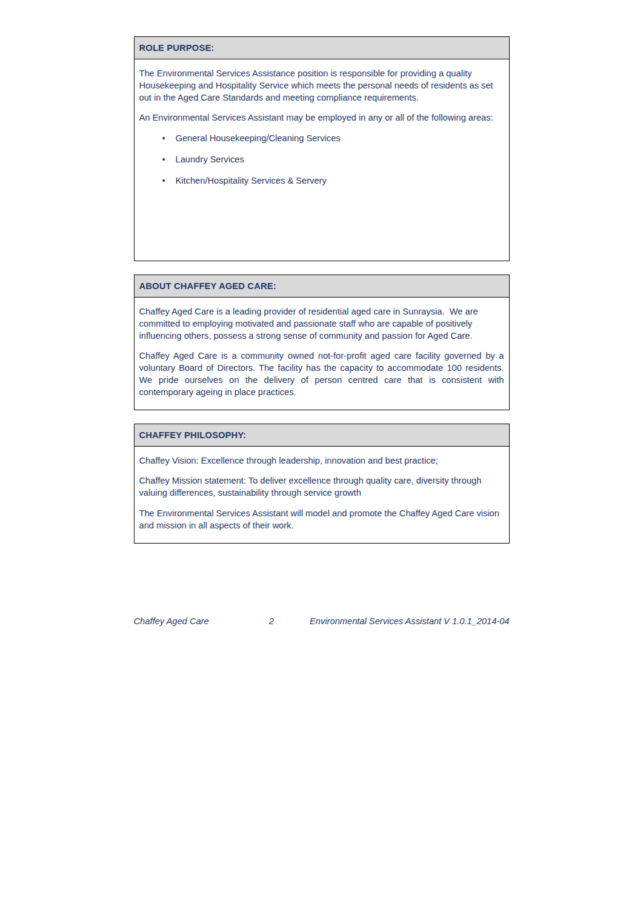ROLE PURPOSE:
The Environmental Services Assistance position is responsible for providing a quality Housekeeping and Hospitality Service which meets the personal needs of residents as set out in the Aged Care Standards and meeting compliance requirements.
An Environmental Services Assistant may be employed in any or all of the following areas:
General Housekeeping/Cleaning Services
Laundry Services
Kitchen/Hospitality Services & Servery
ABOUT CHAFFEY AGED CARE:
Chaffey Aged Care is a leading provider of residential aged care in Sunraysia. We are committed to employing motivated and passionate staff who are capable of positively influencing others, possess a strong sense of community and passion for Aged Care.
Chaffey Aged Care is a community owned not-for-profit aged care facility governed by a voluntary Board of Directors. The facility has the capacity to accommodate 100 residents. We pride ourselves on the delivery of person centred care that is consistent with contemporary ageing in place practices.
CHAFFEY PHILOSOPHY:
Chaffey Vision: Excellence through leadership, innovation and best practice;
Chaffey Mission statement: To deliver excellence through quality care, diversity through valuing differences, sustainability through service growth
The Environmental Services Assistant will model and promote the Chaffey Aged Care vision and mission in all aspects of their work.
Chaffey Aged Care
2
Environmental Services Assistant V 1.0.1_2014-04